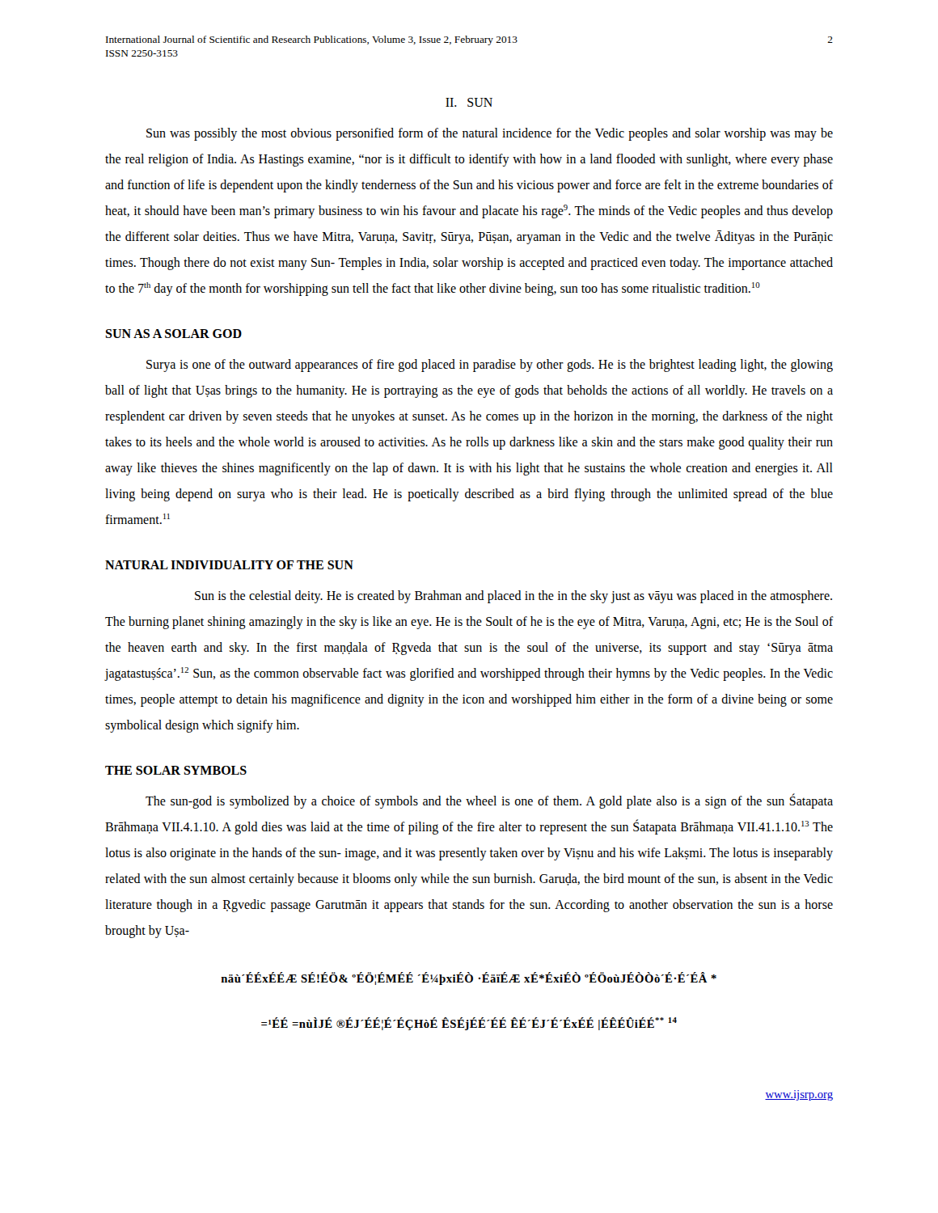2 International Journal of Scientific and Research Publications, Volume 3, Issue 2, February 2013
ISSN 2250-3153
II. SUN
Sun was possibly the most obvious personified form of the natural incidence for the Vedic peoples and solar worship was may be the real religion of India. As Hastings examine, “nor is it difficult to identify with how in a land flooded with sunlight, where every phase and function of life is dependent upon the kindly tenderness of the Sun and his vicious power and force are felt in the extreme boundaries of heat, it should have been man’s primary business to win his favour and placate his rage9. The minds of the Vedic peoples and thus develop the different solar deities. Thus we have Mitra, Varuṇa, Savitṛ, Sūrya, Pūṣan, aryaman in the Vedic and the twelve Ādityas in the Purāṇic times. Though there do not exist many Sun- Temples in India, solar worship is accepted and practiced even today. The importance attached to the 7th day of the month for worshipping sun tell the fact that like other divine being, sun too has some ritualistic tradition.10
SUN AS A SOLAR GOD
Surya is one of the outward appearances of fire god placed in paradise by other gods. He is the brightest leading light, the glowing ball of light that Uṣas brings to the humanity. He is portraying as the eye of gods that beholds the actions of all worldly. He travels on a resplendent car driven by seven steeds that he unyokes at sunset. As he comes up in the horizon in the morning, the darkness of the night takes to its heels and the whole world is aroused to activities. As he rolls up darkness like a skin and the stars make good quality their run away like thieves the shines magnificently on the lap of dawn. It is with his light that he sustains the whole creation and energies it. All living being depend on surya who is their lead. He is poetically described as a bird flying through the unlimited spread of the blue firmament.11
NATURAL INDIVIDUALITY OF THE SUN
Sun is the celestial deity. He is created by Brahman and placed in the in the sky just as vāyu was placed in the atmosphere. The burning planet shining amazingly in the sky is like an eye. He is the Soult of he is the eye of Mitra, Varuṇa, Agni, etc; He is the Soul of the heaven earth and sky. In the first maṇḍala of Ṛgveda that sun is the soul of the universe, its support and stay ‘Sūrya ātma jagatastuṣśca’.12 Sun, as the common observable fact was glorified and worshipped through their hymns by the Vedic peoples. In the Vedic times, people attempt to detain his magnificence and dignity in the icon and worshipped him either in the form of a divine being or some symbolical design which signify him.
THE SOLAR SYMBOLS
The sun-god is symbolized by a choice of symbols and the wheel is one of them. A gold plate also is a sign of the sun Śatapata Brāhmaṇa VII.4.1.10. A gold dies was laid at the time of piling of the fire alter to represent the sun Śatapata Brāhmaṇa VII.41.1.10.13 The lotus is also originate in the hands of the sun- image, and it was presently taken over by Viṣnu and his wife Lakṣmi. The lotus is inseparably related with the sun almost certainly because it blooms only while the sun burnish. Garuḍa, the bird mount of the sun, is absent in the Vedic literature though in a Ṛgvedic passage Garutmān it appears that stands for the sun. According to another observation the sun is a horse brought by Uṣa-
näù´ÉÉxÉÉÆ SÉ!ÉÖ& ºÉÖ¦ÉMÉÉ ´É¼þxiÉÒ ·ÉäïÉÆ xÉ*ÉxiÉÒ ºÉÖoùJÉÒÒò´É·É´ÉÂ *
=¹ÉÉ =nùÌJÉ ®ÉJ´ÉÉ¦É´ÉÇHòÉ ÊSÉjÉÉ´ÉÉ ÊÉ´ÉJ´É´ÉxÉÉ |ÉÊÉÛiÉÉ** 14
www.ijsrp.org